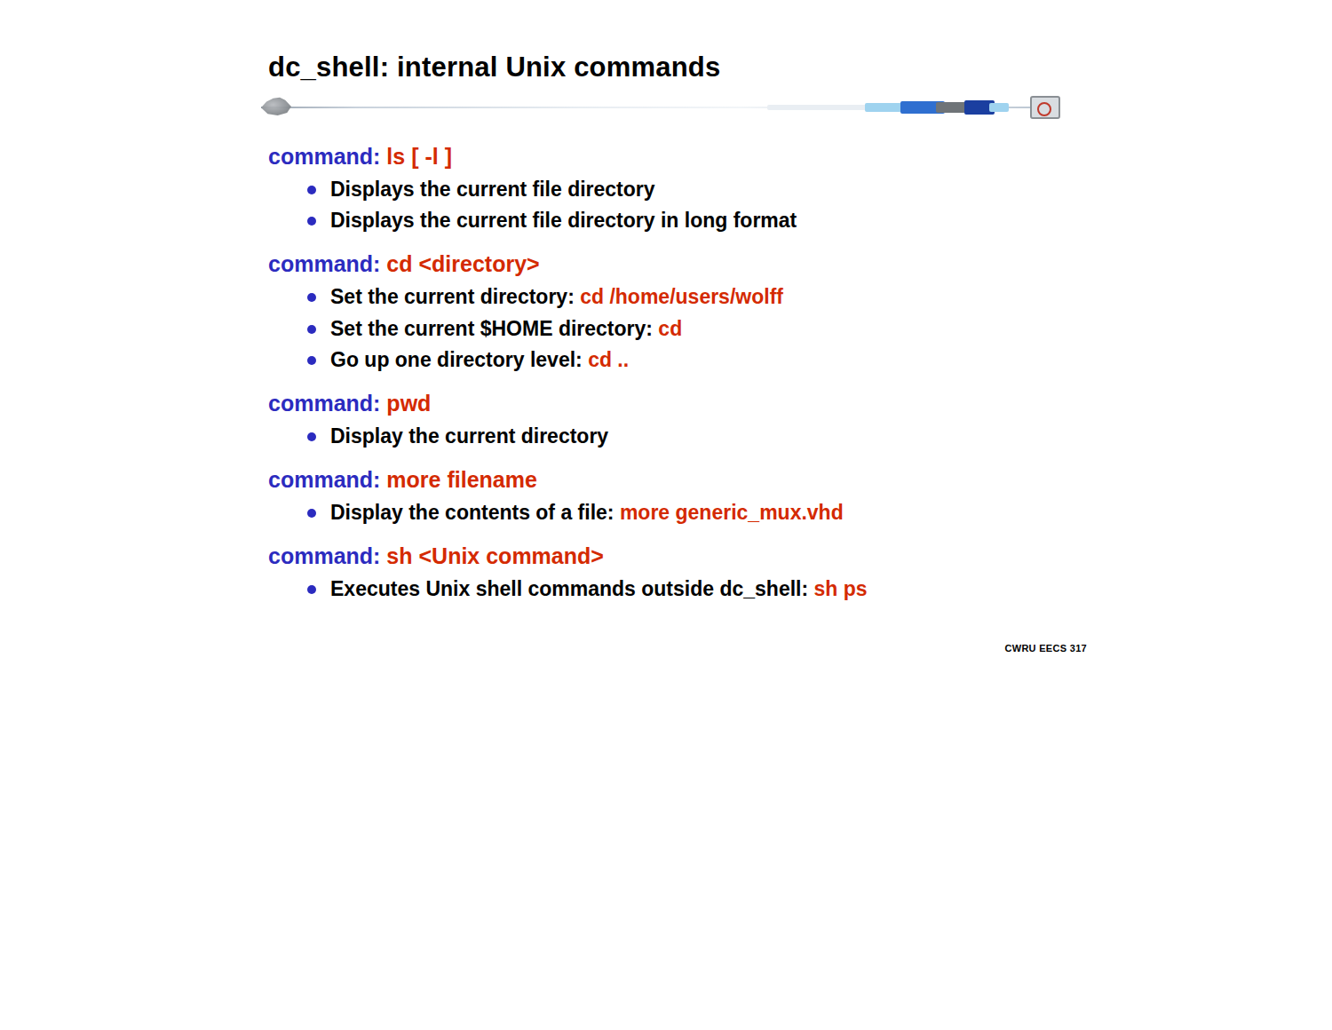dc_shell: internal Unix commands
command: ls [ -l ]
Displays the current file directory
Displays the current file directory in long format
command: cd <directory>
Set the current directory: cd /home/users/wolff
Set the current $HOME directory: cd
Go up one directory level: cd ..
command: pwd
Display the current directory
command: more filename
Display the contents of a file: more generic_mux.vhd
command: sh <Unix command>
Executes Unix shell commands outside dc_shell: sh ps
CWRU EECS 317